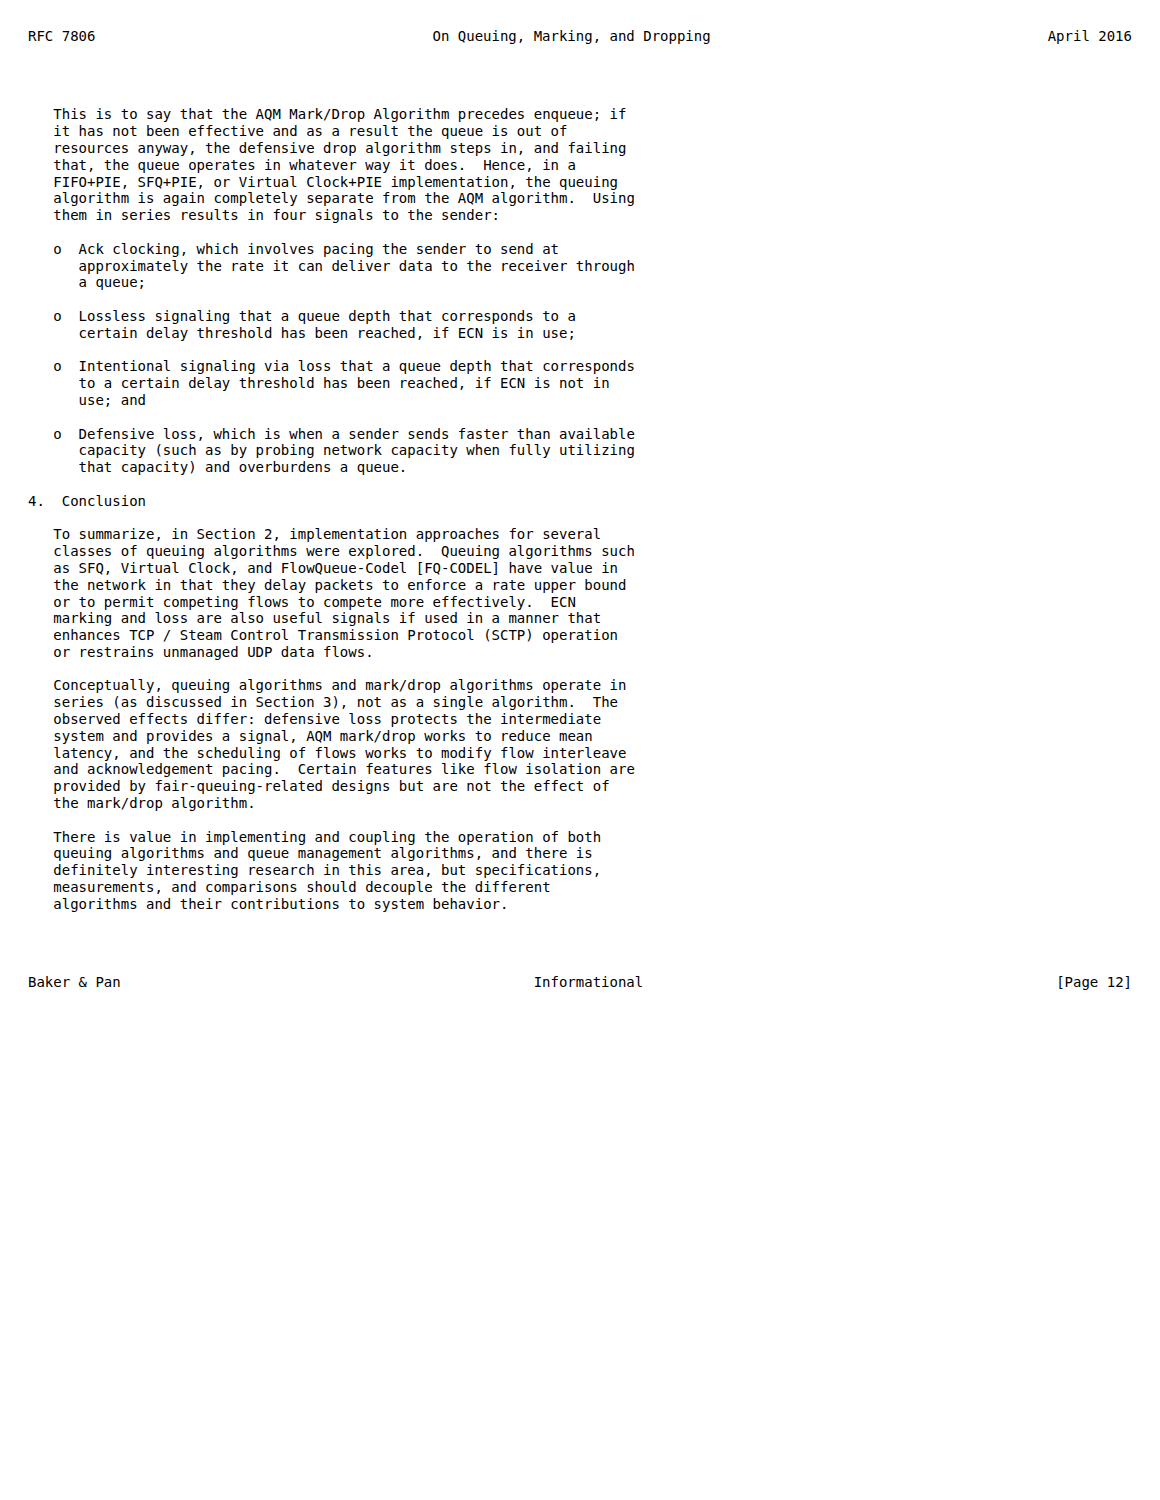RFC 7806 On Queuing, Marking, and Dropping April 2016
This is to say that the AQM Mark/Drop Algorithm precedes enqueue; if it has not been effective and as a result the queue is out of resources anyway, the defensive drop algorithm steps in, and failing that, the queue operates in whatever way it does. Hence, in a FIFO+PIE, SFQ+PIE, or Virtual Clock+PIE implementation, the queuing algorithm is again completely separate from the AQM algorithm. Using them in series results in four signals to the sender: o Ack clocking, which involves pacing the sender to send at approximately the rate it can deliver data to the receiver through a queue; o Lossless signaling that a queue depth that corresponds to a certain delay threshold has been reached, if ECN is in use; o Intentional signaling via loss that a queue depth that corresponds to a certain delay threshold has been reached, if ECN is not in use; and o Defensive loss, which is when a sender sends faster than available capacity (such as by probing network capacity when fully utilizing that capacity) and overburdens a queue. 4. Conclusion To summarize, in Section 2, implementation approaches for several classes of queuing algorithms were explored. Queuing algorithms such as SFQ, Virtual Clock, and FlowQueue-Codel [FQ-CODEL] have value in the network in that they delay packets to enforce a rate upper bound or to permit competing flows to compete more effectively. ECN marking and loss are also useful signals if used in a manner that enhances TCP / Steam Control Transmission Protocol (SCTP) operation or restrains unmanaged UDP data flows. Conceptually, queuing algorithms and mark/drop algorithms operate in series (as discussed in Section 3), not as a single algorithm. The observed effects differ: defensive loss protects the intermediate system and provides a signal, AQM mark/drop works to reduce mean latency, and the scheduling of flows works to modify flow interleave and acknowledgement pacing. Certain features like flow isolation are provided by fair-queuing-related designs but are not the effect of the mark/drop algorithm. There is value in implementing and coupling the operation of both queuing algorithms and queue management algorithms, and there is definitely interesting research in this area, but specifications, measurements, and comparisons should decouple the different algorithms and their contributions to system behavior.
Baker & Pan Informational[Page 12]